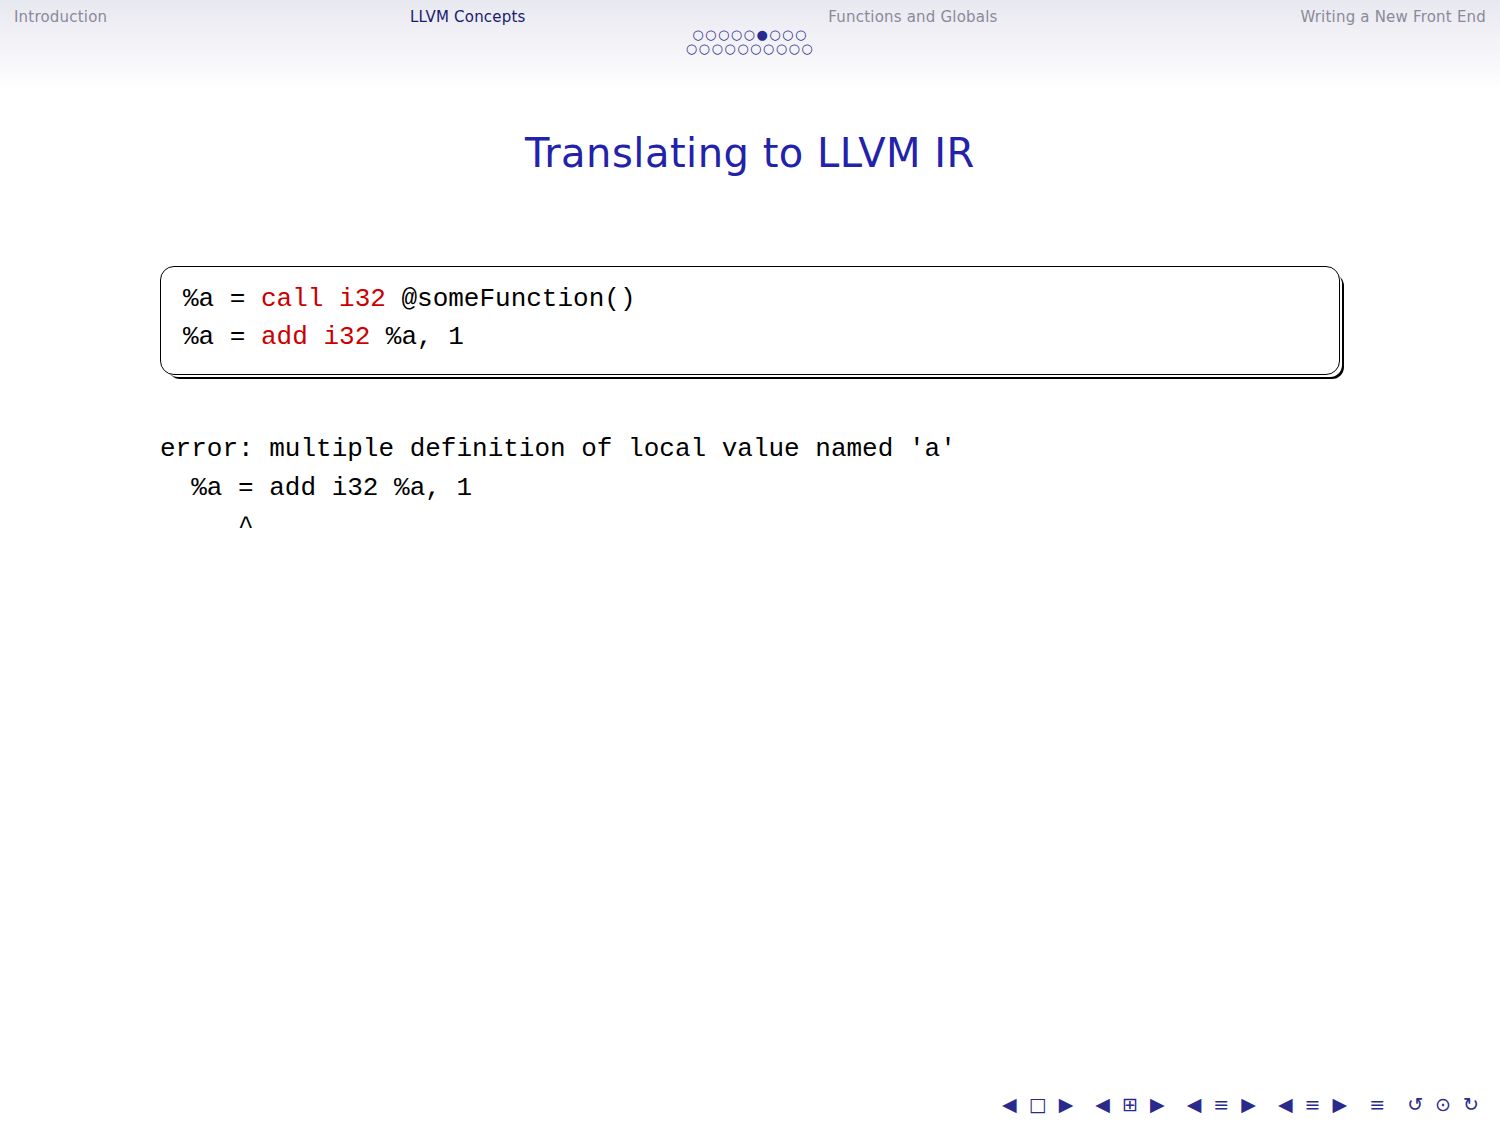Introduction LLVM Concepts Functions and Globals Writing a New Front End
○○○○○●○○○
○○○○○○○○○○
Translating to LLVM IR
%a = call i32 @someFunction()
%a = add i32 %a, 1
error: multiple definition of local value named 'a' %a = add i32 %a, 1 ^
◀ □ ▶ ◀ ⊞ ▶ ◀ ≡ ▶ ◀ ≡ ▶ ≡ ↺ ⊙ ↻